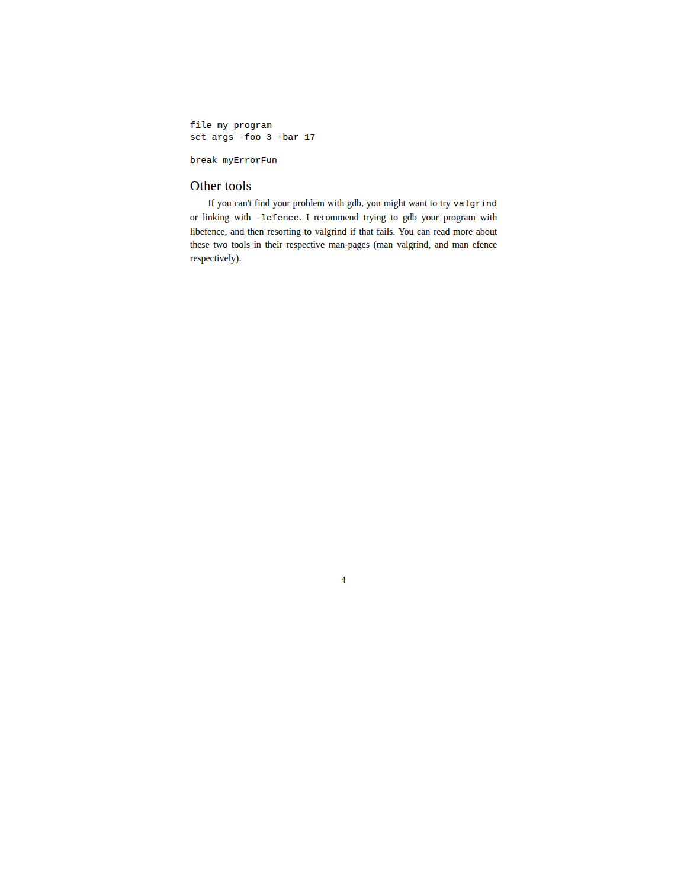file my_program
set args -foo 3 -bar 17
break myErrorFun
Other tools
If you can't find your problem with gdb, you might want to try valgrind or linking with -lefence. I recommend trying to gdb your program with libefence, and then resorting to valgrind if that fails. You can read more about these two tools in their respective man-pages (man valgrind, and man efence respectively).
4